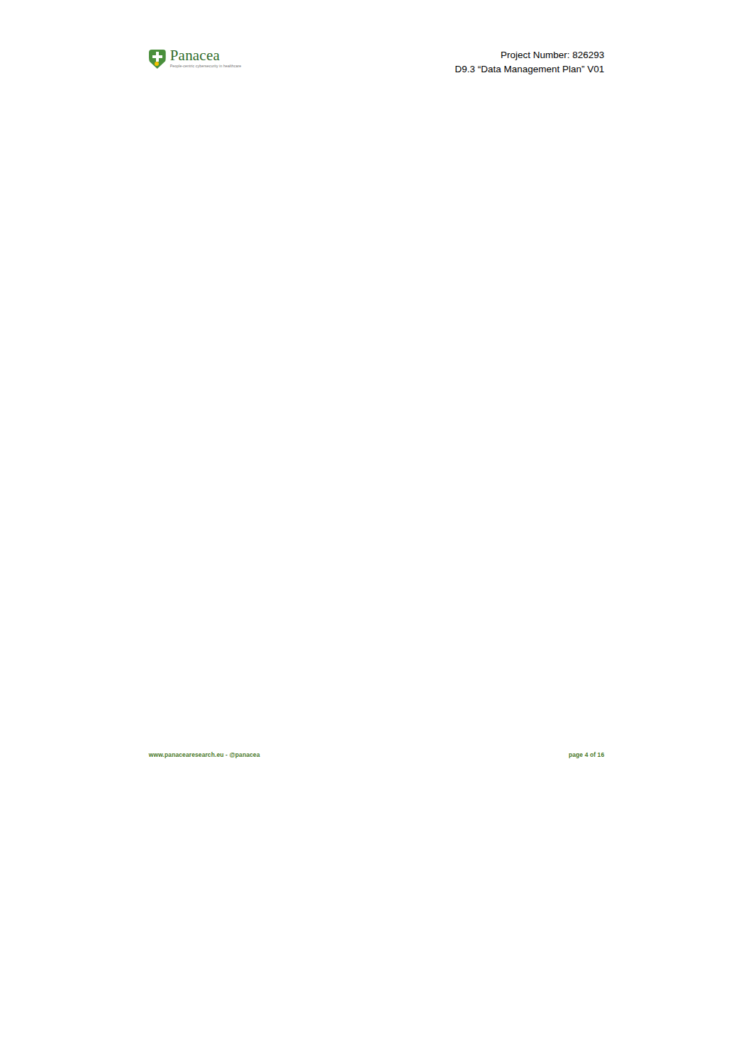Panacea
People-centric cybersecurity in healthcare
Project Number: 826293
D9.3 “Data Management Plan” V01
www.panacearesearch.eu - @panacea
page 4 of 16